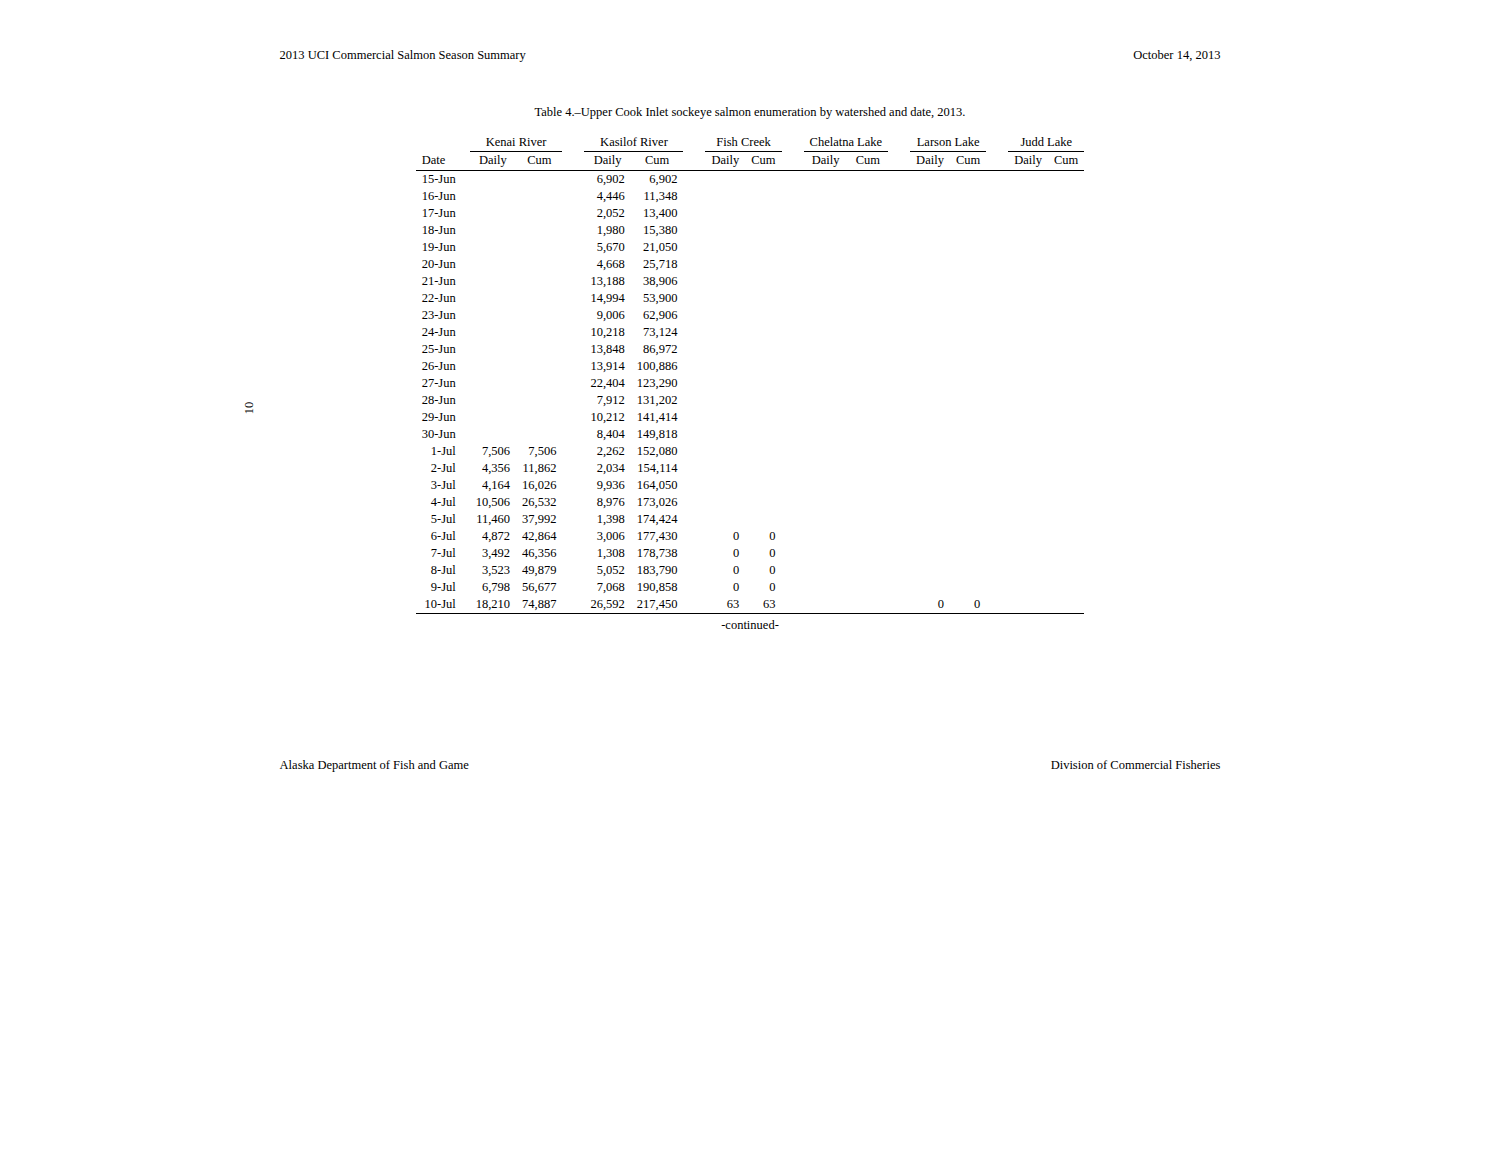2013 UCI Commercial Salmon Season Summary
October 14, 2013
10
Table 4.–Upper Cook Inlet sockeye salmon enumeration by watershed and date, 2013.
| | Kenai River | | Kasilof River | | Fish Creek | | Chelatna Lake | | Larson Lake | | Judd Lake |
| --- | --- | --- | --- | --- | --- | --- | --- | --- | --- | --- | --- |
| Date | Daily | Cum | | Daily | Cum | | Daily | Cum | | Daily | Cum | | Daily | Cum | | Daily | Cum |
| 15-Jun | | | | 6,902 | 6,902 | | | | | | | | | | | | |
| 16-Jun | | | | 4,446 | 11,348 | | | | | | | | | | | | |
| 17-Jun | | | | 2,052 | 13,400 | | | | | | | | | | | | |
| 18-Jun | | | | 1,980 | 15,380 | | | | | | | | | | | | |
| 19-Jun | | | | 5,670 | 21,050 | | | | | | | | | | | | |
| 20-Jun | | | | 4,668 | 25,718 | | | | | | | | | | | | |
| 21-Jun | | | | 13,188 | 38,906 | | | | | | | | | | | | |
| 22-Jun | | | | 14,994 | 53,900 | | | | | | | | | | | | |
| 23-Jun | | | | 9,006 | 62,906 | | | | | | | | | | | | |
| 24-Jun | | | | 10,218 | 73,124 | | | | | | | | | | | | |
| 25-Jun | | | | 13,848 | 86,972 | | | | | | | | | | | | |
| 26-Jun | | | | 13,914 | 100,886 | | | | | | | | | | | | |
| 27-Jun | | | | 22,404 | 123,290 | | | | | | | | | | | | |
| 28-Jun | | | | 7,912 | 131,202 | | | | | | | | | | | | |
| 29-Jun | | | | 10,212 | 141,414 | | | | | | | | | | | | |
| 30-Jun | | | | 8,404 | 149,818 | | | | | | | | | | | | |
| 1-Jul | 7,506 | 7,506 | | 2,262 | 152,080 | | | | | | | | | | | | |
| 2-Jul | 4,356 | 11,862 | | 2,034 | 154,114 | | | | | | | | | | | | |
| 3-Jul | 4,164 | 16,026 | | 9,936 | 164,050 | | | | | | | | | | | | |
| 4-Jul | 10,506 | 26,532 | | 8,976 | 173,026 | | | | | | | | | | | | |
| 5-Jul | 11,460 | 37,992 | | 1,398 | 174,424 | | | | | | | | | | | | |
| 6-Jul | 4,872 | 42,864 | | 3,006 | 177,430 | | 0 | 0 | | | | | | | | | |
| 7-Jul | 3,492 | 46,356 | | 1,308 | 178,738 | | 0 | 0 | | | | | | | | | |
| 8-Jul | 3,523 | 49,879 | | 5,052 | 183,790 | | 0 | 0 | | | | | | | | | |
| 9-Jul | 6,798 | 56,677 | | 7,068 | 190,858 | | 0 | 0 | | | | | | | | | |
| 10-Jul | 18,210 | 74,887 | | 26,592 | 217,450 | | 63 | 63 | | | | | 0 | 0 | | | |
-continued-
Alaska Department of Fish and Game
Division of Commercial Fisheries